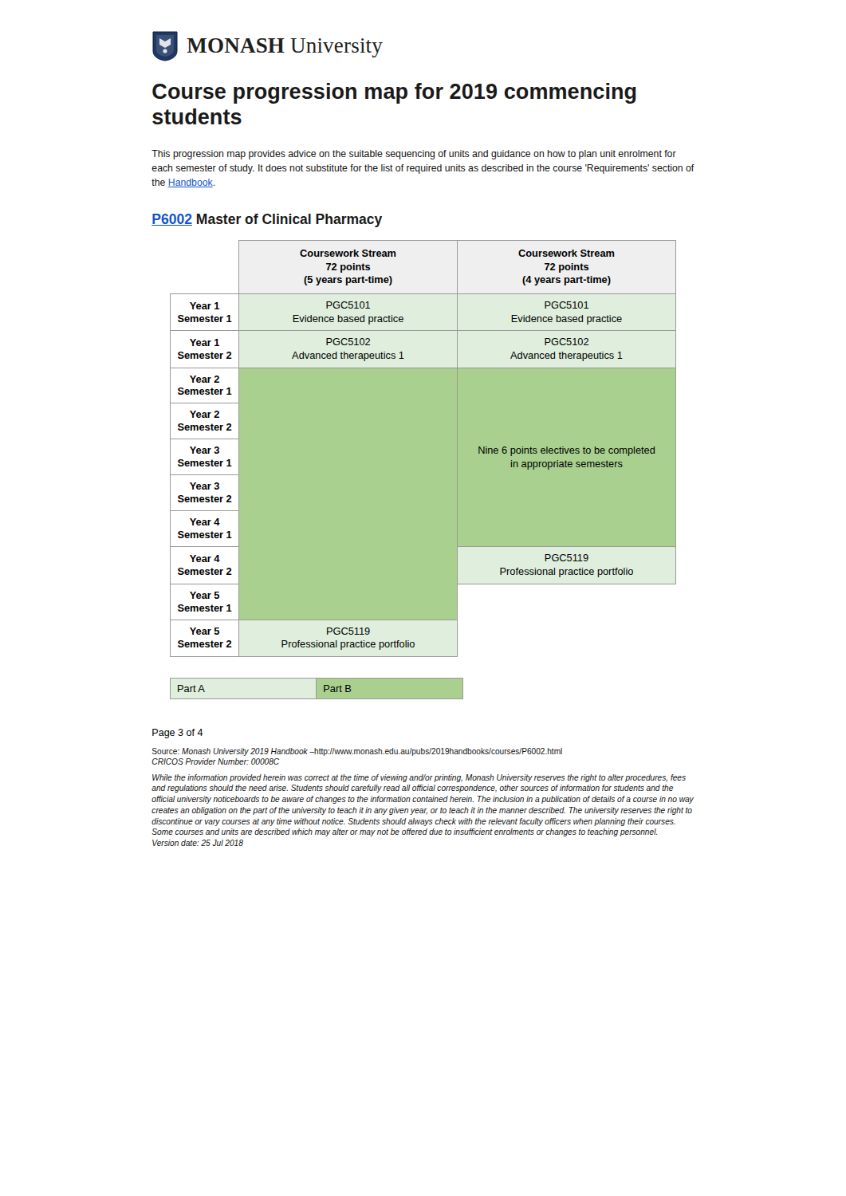MONASH University
Course progression map for 2019 commencing students
This progression map provides advice on the suitable sequencing of units and guidance on how to plan unit enrolment for each semester of study. It does not substitute for the list of required units as described in the course 'Requirements' section of the Handbook.
P6002 Master of Clinical Pharmacy
| | Coursework Stream 72 points (5 years part-time) | Coursework Stream 72 points (4 years part-time) |
| --- | --- | --- |
| Year 1 Semester 1 | PGC5101 Evidence based practice | PGC5101 Evidence based practice |
| Year 1 Semester 2 | PGC5102 Advanced therapeutics 1 | PGC5102 Advanced therapeutics 1 |
| Year 2 Semester 1 | | Nine 6 points electives to be completed in appropriate semesters |
| Year 2 Semester 2 |
| Year 3 Semester 1 |
| Year 3 Semester 2 |
| Year 4 Semester 1 |
| Year 4 Semester 2 | PGC5119 Professional practice portfolio |
| Year 5 Semester 1 | |
| Year 5 Semester 2 | PGC5119 Professional practice portfolio | |
| Part A | Part B |
Page 3 of 4
Source: Monash University 2019 Handbook –http://www.monash.edu.au/pubs/2019handbooks/courses/P6002.html
CRICOS Provider Number: 00008C
While the information provided herein was correct at the time of viewing and/or printing, Monash University reserves the right to alter procedures, fees and regulations should the need arise. Students should carefully read all official correspondence, other sources of information for students and the official university noticeboards to be aware of changes to the information contained herein. The inclusion in a publication of details of a course in no way creates an obligation on the part of the university to teach it in any given year, or to teach it in the manner described. The university reserves the right to discontinue or vary courses at any time without notice. Students should always check with the relevant faculty officers when planning their courses. Some courses and units are described which may alter or may not be offered due to insufficient enrolments or changes to teaching personnel.
Version date: 25 Jul 2018